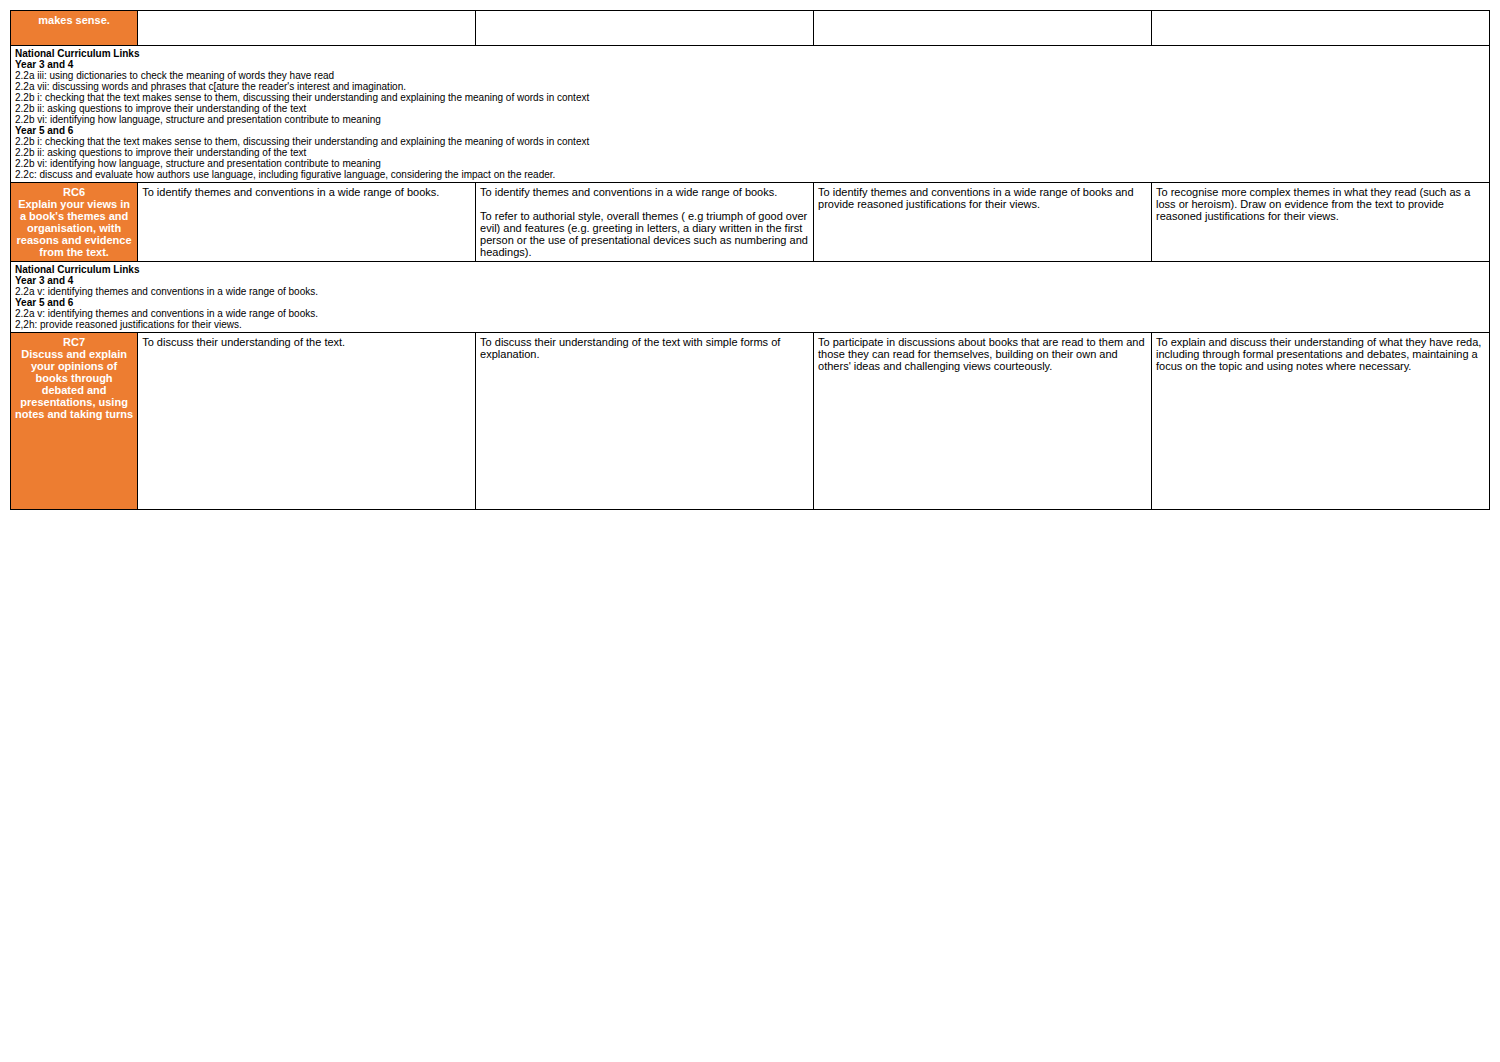| makes sense. | | | | |
| National Curriculum Links Year 3 and 4 2.2a iii: using dictionaries to check the meaning of words they have read 2.2a vii: discussing words and phrases that c[ature the reader's interest and imagination. 2.2b i: checking that the text makes sense to them, discussing their understanding and explaining the meaning of words in context 2.2b ii: asking questions to improve their understanding of the text 2.2b vi: identifying how language, structure and presentation contribute to meaning Year 5 and 6 2.2b i: checking that the text makes sense to them, discussing their understanding and explaining the meaning of words in context 2.2b ii: asking questions to improve their understanding of the text 2.2b vi: identifying how language, structure and presentation contribute to meaning 2.2c: discuss and evaluate how authors use language, including figurative language, considering the impact on the reader. |
| RC6 Explain your views in a book's themes and organisation, with reasons and evidence from the text. | To identify themes and conventions in a wide range of books. | To identify themes and conventions in a wide range of books. To refer to authorial style, overall themes ( e.g triumph of good over evil) and features (e.g. greeting in letters, a diary written in the first person or the use of presentational devices such as numbering and headings). | To identify themes and conventions in a wide range of books and provide reasoned justifications for their views. | To recognise more complex themes in what they read (such as a loss or heroism). Draw on evidence from the text to provide reasoned justifications for their views. |
| National Curriculum Links Year 3 and 4 2.2a v: identifying themes and conventions in a wide range of books. Year 5 and 6 2.2a v: identifying themes and conventions in a wide range of books. 2,2h: provide reasoned justifications for their views. |
| RC7 Discuss and explain your opinions of books through debated and presentations, using notes and taking turns | To discuss their understanding of the text. | To discuss their understanding of the text with simple forms of explanation. | To participate in discussions about books that are read to them and those they can read for themselves, building on their own and others' ideas and challenging views courteously. | To explain and discuss their understanding of what they have reda, including through formal presentations and debates, maintaining a focus on the topic and using notes where necessary. |